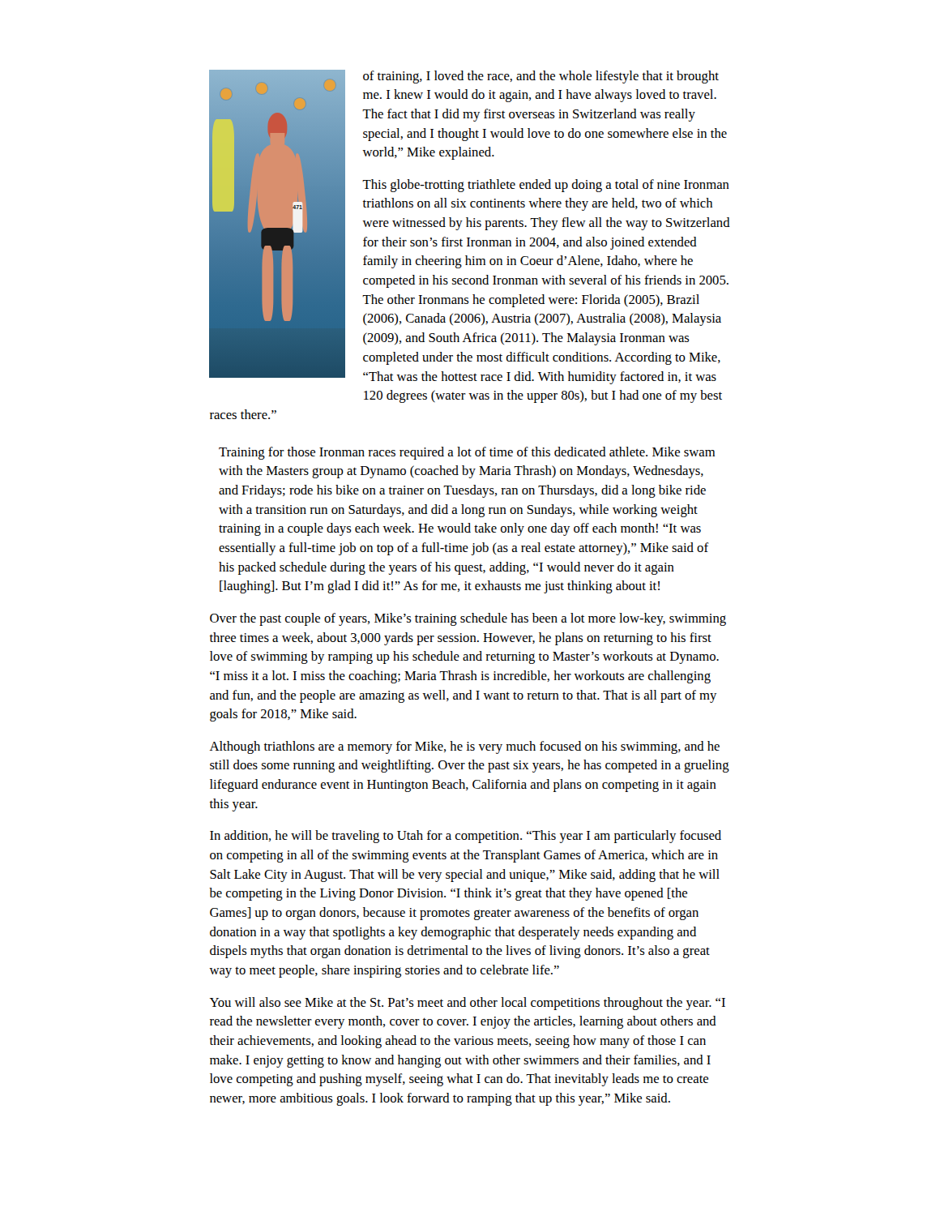471
of training, I loved the race, and the whole lifestyle that it brought me. I knew I would do it again, and I have always loved to travel. The fact that I did my first overseas in Switzerland was really special, and I thought I would love to do one somewhere else in the world,” Mike explained.
This globe-trotting triathlete ended up doing a total of nine Ironman triathlons on all six continents where they are held, two of which were witnessed by his parents. They flew all the way to Switzerland for their son’s first Ironman in 2004, and also joined extended family in cheering him on in Coeur d’Alene, Idaho, where he competed in his second Ironman with several of his friends in 2005. The other Ironmans he completed were: Florida (2005), Brazil (2006), Canada (2006), Austria (2007), Australia (2008), Malaysia (2009), and South Africa (2011). The Malaysia Ironman was completed under the most difficult conditions. According to Mike, “That was the hottest race I did. With humidity factored in, it was 120 degrees (water was in the upper 80s), but I had one of my best races there.”
Training for those Ironman races required a lot of time of this dedicated athlete. Mike swam with the Masters group at Dynamo (coached by Maria Thrash) on Mondays, Wednesdays, and Fridays; rode his bike on a trainer on Tuesdays, ran on Thursdays, did a long bike ride with a transition run on Saturdays, and did a long run on Sundays, while working weight training in a couple days each week. He would take only one day off each month! “It was essentially a full-time job on top of a full-time job (as a real estate attorney),” Mike said of his packed schedule during the years of his quest, adding, “I would never do it again [laughing]. But I’m glad I did it!” As for me, it exhausts me just thinking about it!
Over the past couple of years, Mike’s training schedule has been a lot more low-key, swimming three times a week, about 3,000 yards per session. However, he plans on returning to his first love of swimming by ramping up his schedule and returning to Master’s workouts at Dynamo. “I miss it a lot. I miss the coaching; Maria Thrash is incredible, her workouts are challenging and fun, and the people are amazing as well, and I want to return to that. That is all part of my goals for 2018,” Mike said.
Although triathlons are a memory for Mike, he is very much focused on his swimming, and he still does some running and weightlifting. Over the past six years, he has competed in a grueling lifeguard endurance event in Huntington Beach, California and plans on competing in it again this year.
In addition, he will be traveling to Utah for a competition. “This year I am particularly focused on competing in all of the swimming events at the Transplant Games of America, which are in Salt Lake City in August. That will be very special and unique,” Mike said, adding that he will be competing in the Living Donor Division. “I think it’s great that they have opened [the Games] up to organ donors, because it promotes greater awareness of the benefits of organ donation in a way that spotlights a key demographic that desperately needs expanding and dispels myths that organ donation is detrimental to the lives of living donors. It’s also a great way to meet people, share inspiring stories and to celebrate life.”
You will also see Mike at the St. Pat’s meet and other local competitions throughout the year. “I read the newsletter every month, cover to cover. I enjoy the articles, learning about others and their achievements, and looking ahead to the various meets, seeing how many of those I can make. I enjoy getting to know and hanging out with other swimmers and their families, and I love competing and pushing myself, seeing what I can do. That inevitably leads me to create newer, more ambitious goals. I look forward to ramping that up this year,” Mike said.